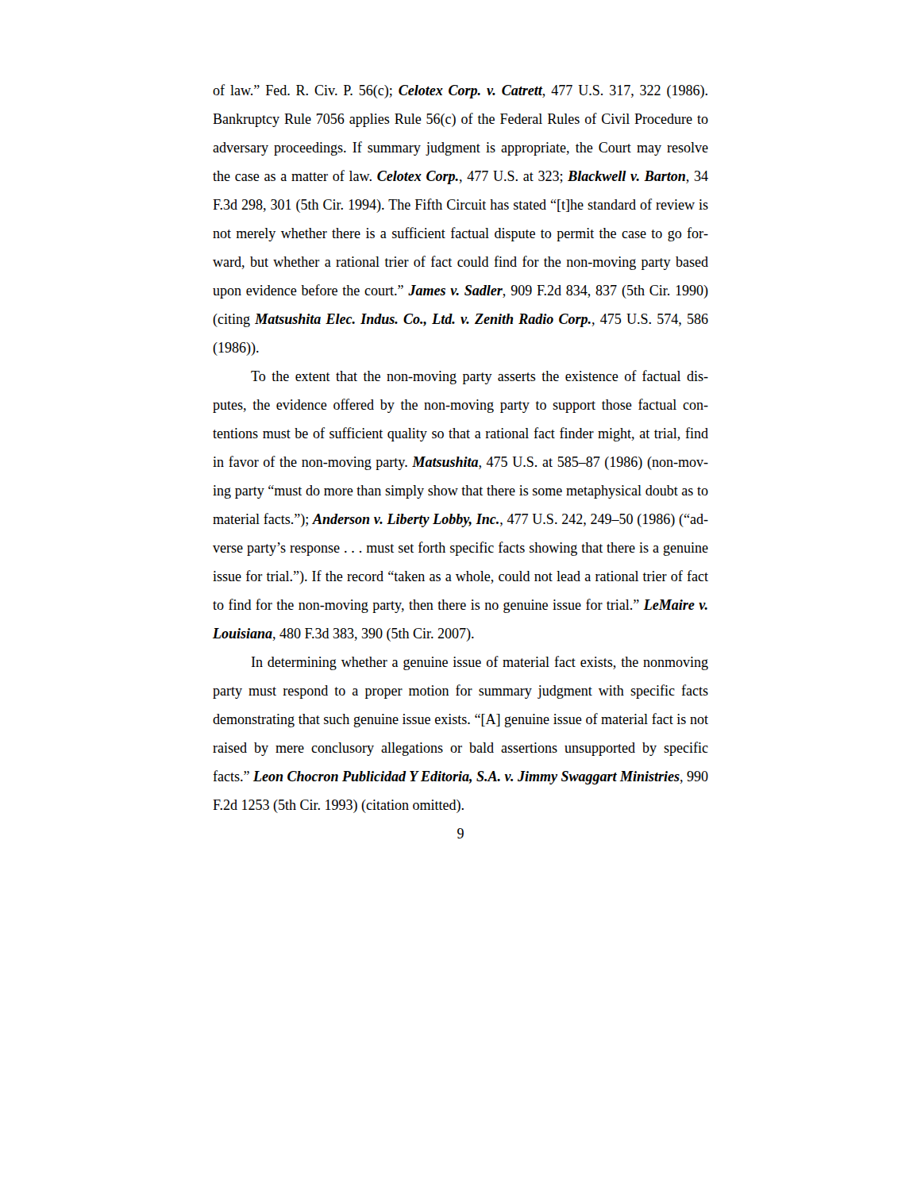of law.” Fed. R. Civ. P. 56(c); Celotex Corp. v. Catrett, 477 U.S. 317, 322 (1986). Bankruptcy Rule 7056 applies Rule 56(c) of the Federal Rules of Civil Procedure to adversary proceedings. If summary judgment is appropriate, the Court may resolve the case as a matter of law. Celotex Corp., 477 U.S. at 323; Blackwell v. Barton, 34 F.3d 298, 301 (5th Cir. 1994). The Fifth Circuit has stated “[t]he standard of review is not merely whether there is a sufficient factual dispute to permit the case to go forward, but whether a rational trier of fact could find for the non-moving party based upon evidence before the court.” James v. Sadler, 909 F.2d 834, 837 (5th Cir. 1990) (citing Matsushita Elec. Indus. Co., Ltd. v. Zenith Radio Corp., 475 U.S. 574, 586 (1986)).
To the extent that the non-moving party asserts the existence of factual disputes, the evidence offered by the non-moving party to support those factual contentions must be of sufficient quality so that a rational fact finder might, at trial, find in favor of the non-moving party. Matsushita, 475 U.S. at 585–87 (1986) (non-moving party “must do more than simply show that there is some metaphysical doubt as to material facts.”); Anderson v. Liberty Lobby, Inc., 477 U.S. 242, 249–50 (1986) (“adverse party’s response . . . must set forth specific facts showing that there is a genuine issue for trial.”). If the record “taken as a whole, could not lead a rational trier of fact to find for the non-moving party, then there is no genuine issue for trial.” LeMaire v. Louisiana, 480 F.3d 383, 390 (5th Cir. 2007).
In determining whether a genuine issue of material fact exists, the nonmoving party must respond to a proper motion for summary judgment with specific facts demonstrating that such genuine issue exists. “[A] genuine issue of material fact is not raised by mere conclusory allegations or bald assertions unsupported by specific facts.” Leon Chocron Publicidad Y Editoria, S.A. v. Jimmy Swaggart Ministries, 990 F.2d 1253 (5th Cir. 1993) (citation omitted).
9